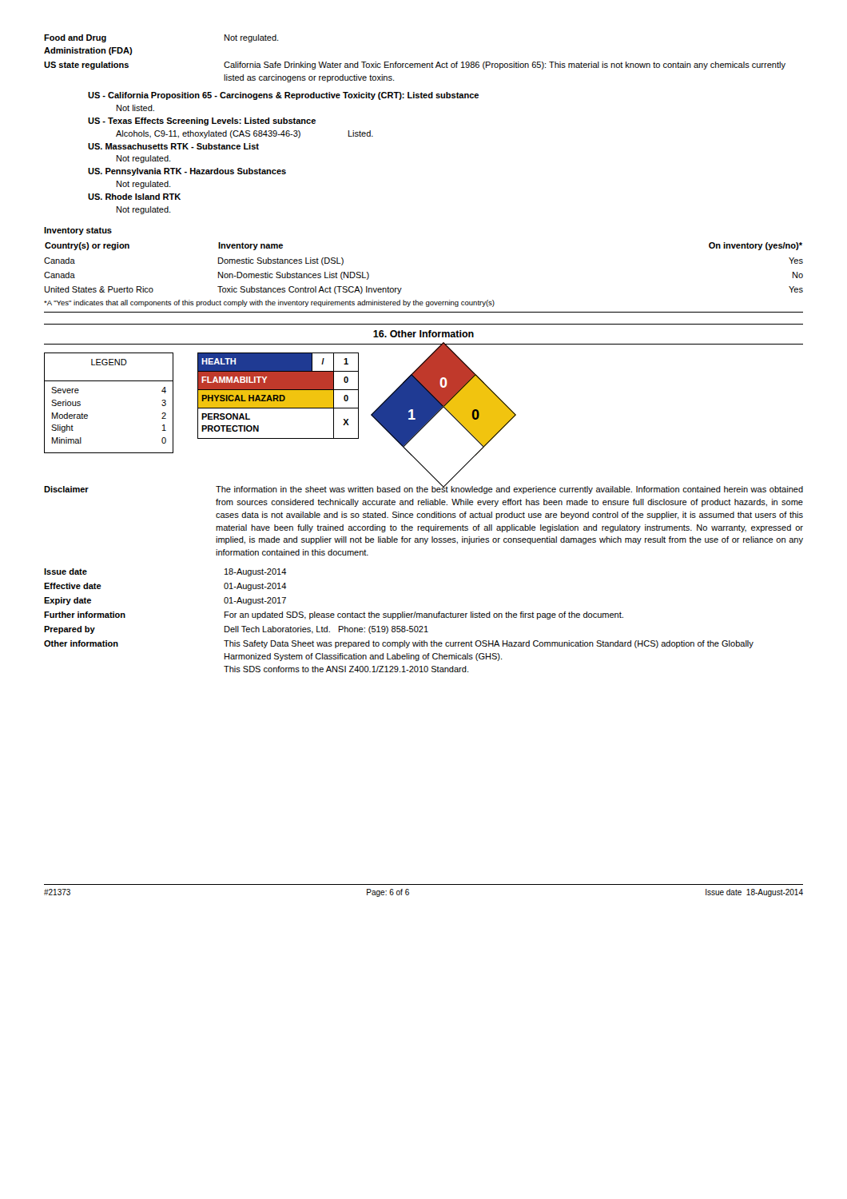Food and Drug
Administration (FDA)
Not regulated.
US state regulations
California Safe Drinking Water and Toxic Enforcement Act of 1986 (Proposition 65): This material is not known to contain any chemicals currently listed as carcinogens or reproductive toxins.
US - California Proposition 65 - Carcinogens & Reproductive Toxicity (CRT): Listed substance
Not listed.
US - Texas Effects Screening Levels: Listed substance
Alcohols, C9-11, ethoxylated (CAS 68439-46-3) Listed.
US. Massachusetts RTK - Substance List
Not regulated.
US. Pennsylvania RTK - Hazardous Substances
Not regulated.
US. Rhode Island RTK
Not regulated.
Inventory status
| Country(s) or region | Inventory name | On inventory (yes/no)* |
| --- | --- | --- |
| Canada | Domestic Substances List (DSL) | Yes |
| Canada | Non-Domestic Substances List (NDSL) | No |
| United States & Puerto Rico | Toxic Substances Control Act (TSCA) Inventory | Yes |
*A "Yes" indicates that all components of this product comply with the inventory requirements administered by the governing country(s)
16. Other Information
LEGEND
Severe 4
Serious 3
Moderate 2
Slight 1
Minimal 0
HEALTH
/
1
FLAMMABILITY
0
PHYSICAL HAZARD
0
PERSONAL
PROTECTION
X
0
1
0
Disclaimer
The information in the sheet was written based on the best knowledge and experience currently available. Information contained herein was obtained from sources considered technically accurate and reliable. While every effort has been made to ensure full disclosure of product hazards, in some cases data is not available and is so stated. Since conditions of actual product use are beyond control of the supplier, it is assumed that users of this material have been fully trained according to the requirements of all applicable legislation and regulatory instruments. No warranty, expressed or implied, is made and supplier will not be liable for any losses, injuries or consequential damages which may result from the use of or reliance on any information contained in this document.
Issue date
18-August-2014
Effective date
01-August-2014
Expiry date
01-August-2017
Further information
For an updated SDS, please contact the supplier/manufacturer listed on the first page of the document.
Prepared by
Dell Tech Laboratories, Ltd. Phone: (519) 858-5021
Other information
This Safety Data Sheet was prepared to comply with the current OSHA Hazard Communication Standard (HCS) adoption of the Globally Harmonized System of Classification and Labeling of Chemicals (GHS).
This SDS conforms to the ANSI Z400.1/Z129.1-2010 Standard.
#21373 Page: 6 of 6 Issue date 18-August-2014